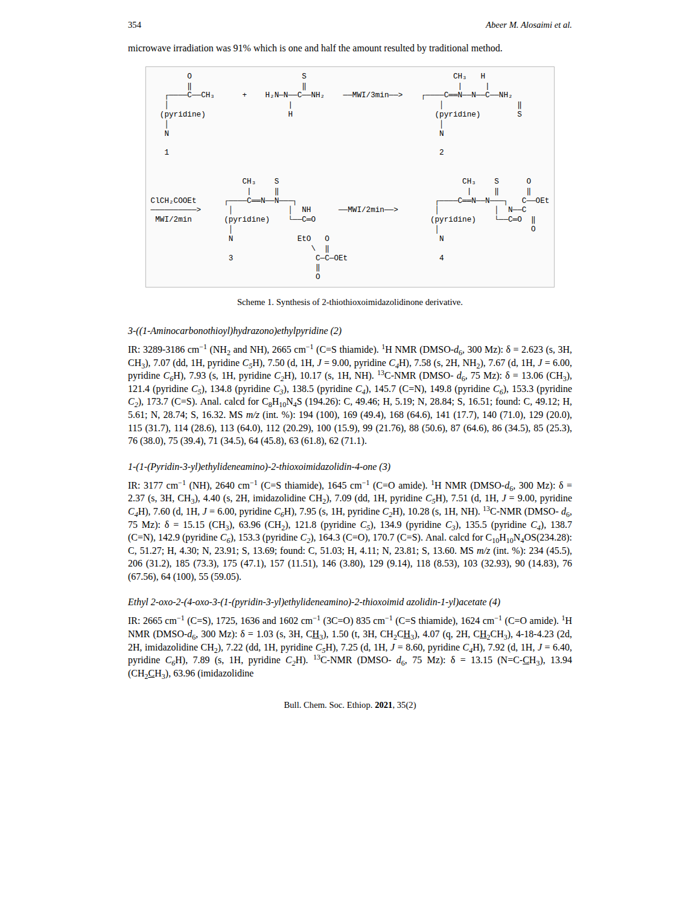354 Abeer M. Alosaimi et al.
microwave irradiation was 91% which is one and half the amount resulted by traditional method.
O S CH₃ H ‖ ‖ | | ┌────C──CH₃ + H₂N─N──C──NH₂ ──MWI/3min──> ┌────C══N──N──C──NH₂ │ | │ ‖ (pyridine) H (pyridine) S │ │ N N 1 2 CH₃ S CH₃ S O | ‖ | ‖ ‖ ClCH₂COOEt ┌────C══N──N───┐ ┌────C══N──N───┐ C──OEt ──────────> │ │ NH ──MWI/2min──> │ │ N──C MWI/2min (pyridine) └──C═O (pyridine) └──C═O ‖ │ │ O N EtO O N \ ‖ 3 C─C─OEt 4 ‖ O
Scheme 1. Synthesis of 2-thiothioxoimidazolidinone derivative.
3-((1-Aminocarbonothioyl)hydrazono)ethylpyridine (2)
IR: 3289-3186 cm−1 (NH2 and NH), 2665 cm−1 (C=S thiamide). 1H NMR (DMSO-d6, 300 Mz): δ = 2.623 (s, 3H, CH3), 7.07 (dd, 1H, pyridine C5 H), 7.50 (d, 1H, J = 9.00, pyridine C4 H), 7.58 (s, 2H, NH2), 7.67 (d, 1H, J = 6.00, pyridine C6 H), 7.93 (s, 1H, pyridine C2 H), 10.17 (s, 1H, NH). 13C-NMR (DMSO- d6, 75 Mz): δ = 13.06 (CH3), 121.4 (pyridine C5), 134.8 (pyridine C3), 138.5 (pyridine C4), 145.7 (C=N), 149.8 (pyridine C6), 153.3 (pyridine C2), 173.7 (C=S). Anal. calcd for C8H10N4S (194.26): C, 49.46; H, 5.19; N, 28.84; S, 16.51; found: C, 49.12; H, 5.61; N, 28.74; S, 16.32. MS m/z (int. %): 194 (100), 169 (49.4), 168 (64.6), 141 (17.7), 140 (71.0), 129 (20.0), 115 (31.7), 114 (28.6), 113 (64.0), 112 (20.29), 100 (15.9), 99 (21.76), 88 (50.6), 87 (64.6), 86 (34.5), 85 (25.3), 76 (38.0), 75 (39.4), 71 (34.5), 64 (45.8), 63 (61.8), 62 (71.1).
1-(1-(Pyridin-3-yl)ethylideneamino)-2-thioxoimidazolidin-4-one (3)
IR: 3177 cm−1 (NH), 2640 cm−1 (C=S thiamide), 1645 cm−1 (C=O amide). 1H NMR (DMSO-d6, 300 Mz): δ = 2.37 (s, 3H, CH3), 4.40 (s, 2H, imidazolidine CH2), 7.09 (dd, 1H, pyridine C5 H), 7.51 (d, 1H, J = 9.00, pyridine C4 H), 7.60 (d, 1H, J = 6.00, pyridine C6 H), 7.95 (s, 1H, pyridine C2 H), 10.28 (s, 1H, NH). 13C-NMR (DMSO- d6, 75 Mz): δ = 15.15 (CH3), 63.96 (CH2), 121.8 (pyridine C5), 134.9 (pyridine C3), 135.5 (pyridine C4), 138.7 (C=N), 142.9 (pyridine C6), 153.3 (pyridine C2), 164.3 (C=O), 170.7 (C=S). Anal. calcd for C10H10N4OS(234.28): C, 51.27; H, 4.30; N, 23.91; S, 13.69; found: C, 51.03; H, 4.11; N, 23.81; S, 13.60. MS m/z (int. %): 234 (45.5), 206 (31.2), 185 (73.3), 175 (47.1), 157 (11.51), 146 (3.80), 129 (9.14), 118 (8.53), 103 (32.93), 90 (14.83), 76 (67.56), 64 (100), 55 (59.05).
Ethyl 2-oxo-2-(4-oxo-3-(1-(pyridin-3-yl)ethylideneamino)-2-thioxoimid azolidin-1-yl)acetate (4)
IR: 2665 cm−1 (C=S), 1725, 1636 and 1602 cm−1 (3C=O) 835 cm−1 (C=S thiamide), 1624 cm−1 (C=O amide). 1H NMR (DMSO-d6, 300 Mz): δ = 1.03 (s, 3H, CH3), 1.50 (t, 3H, CH2CH3), 4.07 (q, 2H, CH2CH3), 4-18-4.23 (2d, 2H, imidazolidine CH2), 7.22 (dd, 1H, pyridine C5 H), 7.25 (d, 1H, J = 8.60, pyridine C4 H), 7.92 (d, 1H, J = 6.40, pyridine C6 H), 7.89 (s, 1H, pyridine C2 H). 13C-NMR (DMSO- d6, 75 Mz): δ = 13.15 (N=C-CH3), 13.94 (CH2CH3), 63.96 (imidazolidine
Bull. Chem. Soc. Ethiop. 2021, 35(2)